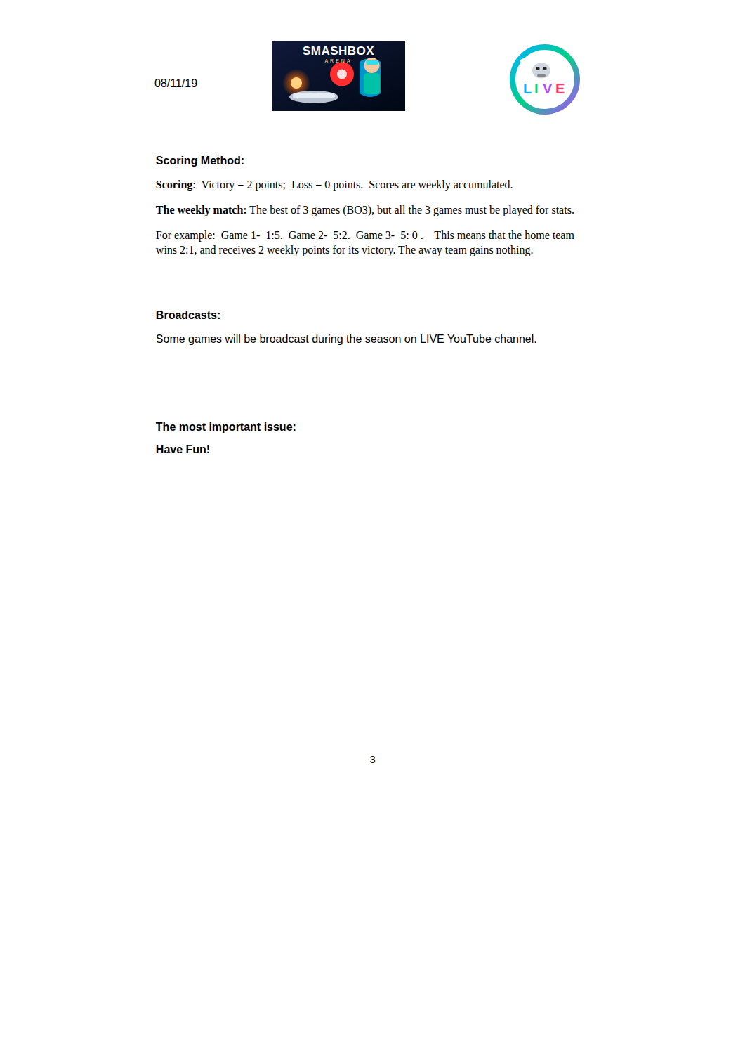08/11/19
Scoring Method:
Scoring: Victory = 2 points; Loss = 0 points. Scores are weekly accumulated.
The weekly match: The best of 3 games (BO3), but all the 3 games must be played for stats.
For example: Game 1- 1:5. Game 2- 5:2. Game 3- 5: 0 . This means that the home team wins 2:1, and receives 2 weekly points for its victory. The away team gains nothing.
Broadcasts:
Some games will be broadcast during the season on LIVE YouTube channel.
The most important issue:
Have Fun!
3